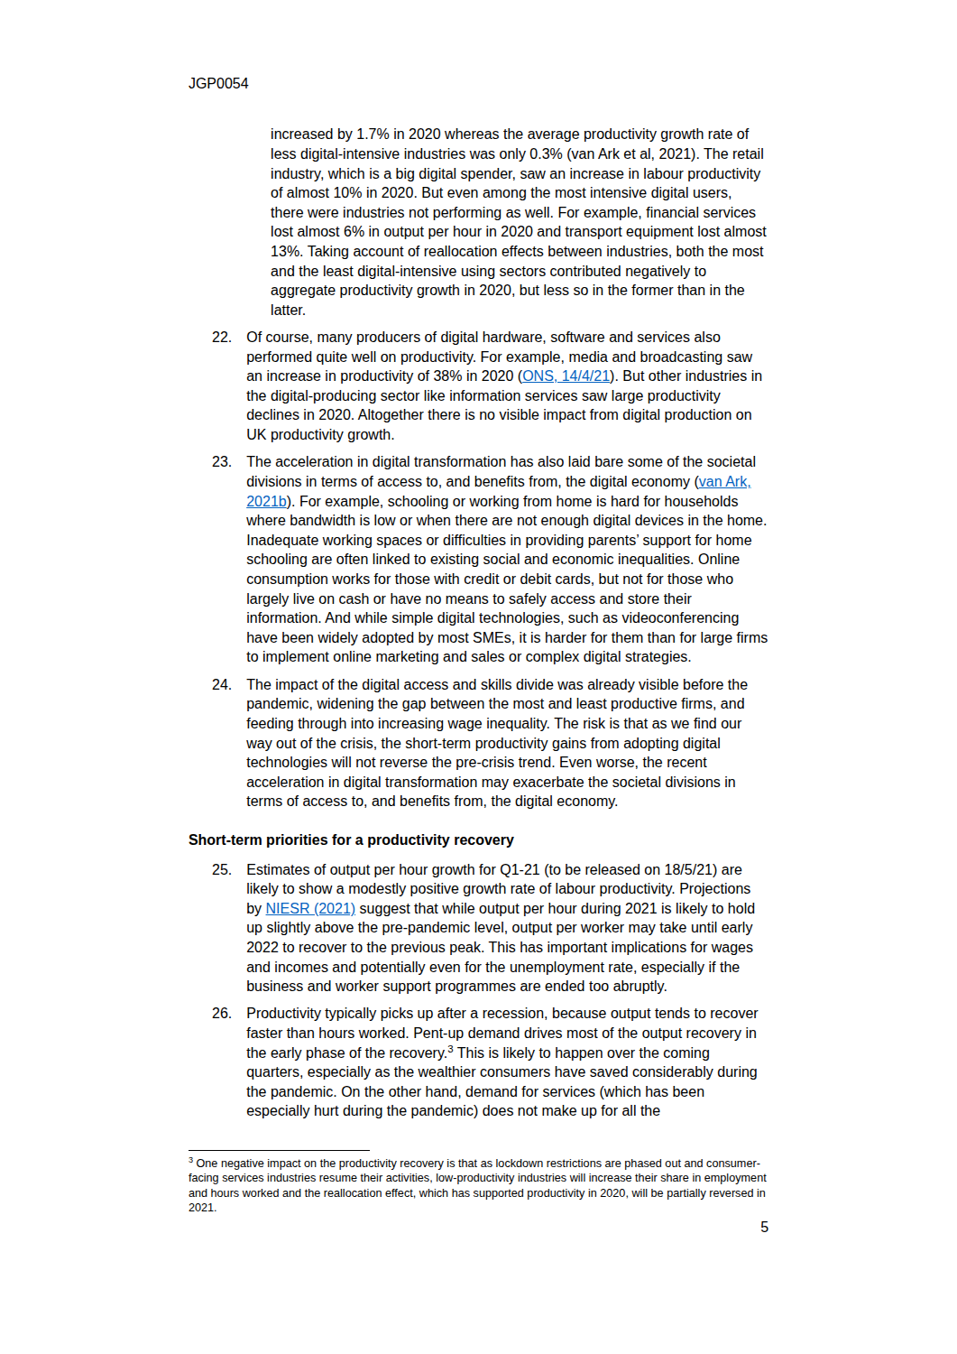JGP0054
increased by 1.7% in 2020 whereas the average productivity growth rate of less digital-intensive industries was only 0.3% (van Ark et al, 2021). The retail industry, which is a big digital spender, saw an increase in labour productivity of almost 10% in 2020. But even among the most intensive digital users, there were industries not performing as well. For example, financial services lost almost 6% in output per hour in 2020 and transport equipment lost almost 13%. Taking account of reallocation effects between industries, both the most and the least digital-intensive using sectors contributed negatively to aggregate productivity growth in 2020, but less so in the former than in the latter.
Of course, many producers of digital hardware, software and services also performed quite well on productivity. For example, media and broadcasting saw an increase in productivity of 38% in 2020 (ONS, 14/4/21). But other industries in the digital-producing sector like information services saw large productivity declines in 2020. Altogether there is no visible impact from digital production on UK productivity growth.
The acceleration in digital transformation has also laid bare some of the societal divisions in terms of access to, and benefits from, the digital economy (van Ark, 2021b). For example, schooling or working from home is hard for households where bandwidth is low or when there are not enough digital devices in the home. Inadequate working spaces or difficulties in providing parents’ support for home schooling are often linked to existing social and economic inequalities. Online consumption works for those with credit or debit cards, but not for those who largely live on cash or have no means to safely access and store their information. And while simple digital technologies, such as videoconferencing have been widely adopted by most SMEs, it is harder for them than for large firms to implement online marketing and sales or complex digital strategies.
The impact of the digital access and skills divide was already visible before the pandemic, widening the gap between the most and least productive firms, and feeding through into increasing wage inequality. The risk is that as we find our way out of the crisis, the short-term productivity gains from adopting digital technologies will not reverse the pre-crisis trend. Even worse, the recent acceleration in digital transformation may exacerbate the societal divisions in terms of access to, and benefits from, the digital economy.
Short-term priorities for a productivity recovery
Estimates of output per hour growth for Q1-21 (to be released on 18/5/21) are likely to show a modestly positive growth rate of labour productivity. Projections by NIESR (2021) suggest that while output per hour during 2021 is likely to hold up slightly above the pre-pandemic level, output per worker may take until early 2022 to recover to the previous peak. This has important implications for wages and incomes and potentially even for the unemployment rate, especially if the business and worker support programmes are ended too abruptly.
Productivity typically picks up after a recession, because output tends to recover faster than hours worked. Pent-up demand drives most of the output recovery in the early phase of the recovery.3 This is likely to happen over the coming quarters, especially as the wealthier consumers have saved considerably during the pandemic. On the other hand, demand for services (which has been especially hurt during the pandemic) does not make up for all the
3 One negative impact on the productivity recovery is that as lockdown restrictions are phased out and consumer-facing services industries resume their activities, low-productivity industries will increase their share in employment and hours worked and the reallocation effect, which has supported productivity in 2020, will be partially reversed in 2021.
5